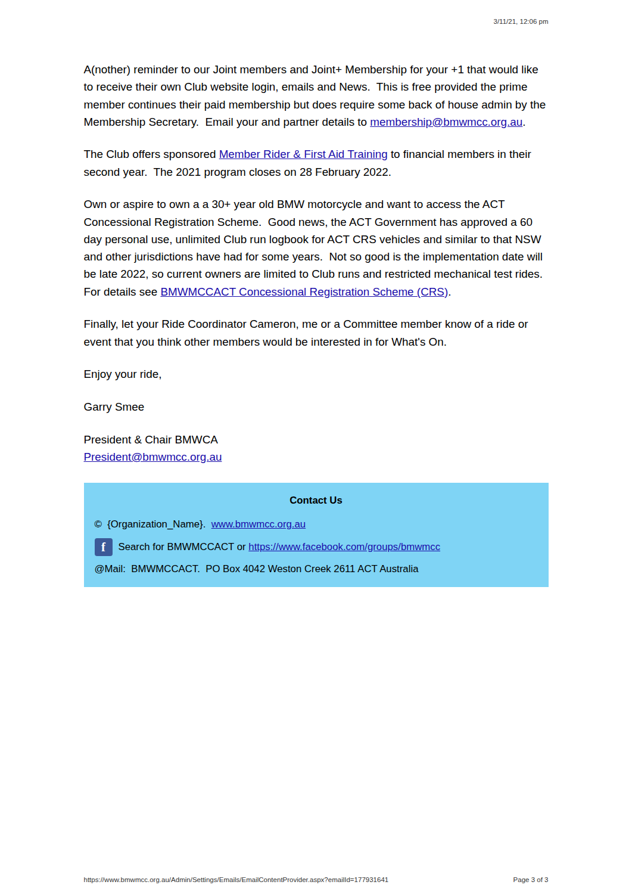3/11/21, 12:06 pm
A(nother) reminder to our Joint members and Joint+ Membership for your +1 that would like to receive their own Club website login, emails and News. This is free provided the prime member continues their paid membership but does require some back of house admin by the Membership Secretary. Email your and partner details to membership@bmwmcc.org.au.
The Club offers sponsored Member Rider & First Aid Training to financial members in their second year. The 2021 program closes on 28 February 2022.
Own or aspire to own a a 30+ year old BMW motorcycle and want to access the ACT Concessional Registration Scheme. Good news, the ACT Government has approved a 60 day personal use, unlimited Club run logbook for ACT CRS vehicles and similar to that NSW and other jurisdictions have had for some years. Not so good is the implementation date will be late 2022, so current owners are limited to Club runs and restricted mechanical test rides. For details see BMWMCCACT Concessional Registration Scheme (CRS).
Finally, let your Ride Coordinator Cameron, me or a Committee member know of a ride or event that you think other members would be interested in for What's On.
Enjoy your ride,
Garry Smee
President & Chair BMWCA
President@bmwmcc.org.au
Contact Us
© {Organization_Name}. www.bmwmcc.org.au
f Search for BMWMCCACT or https://www.facebook.com/groups/bmwmcc
@Mail: BMWMCCACT. PO Box 4042 Weston Creek 2611 ACT Australia
https://www.bmwmcc.org.au/Admin/Settings/Emails/EmailContentProvider.aspx?emailId=177931641 Page 3 of 3